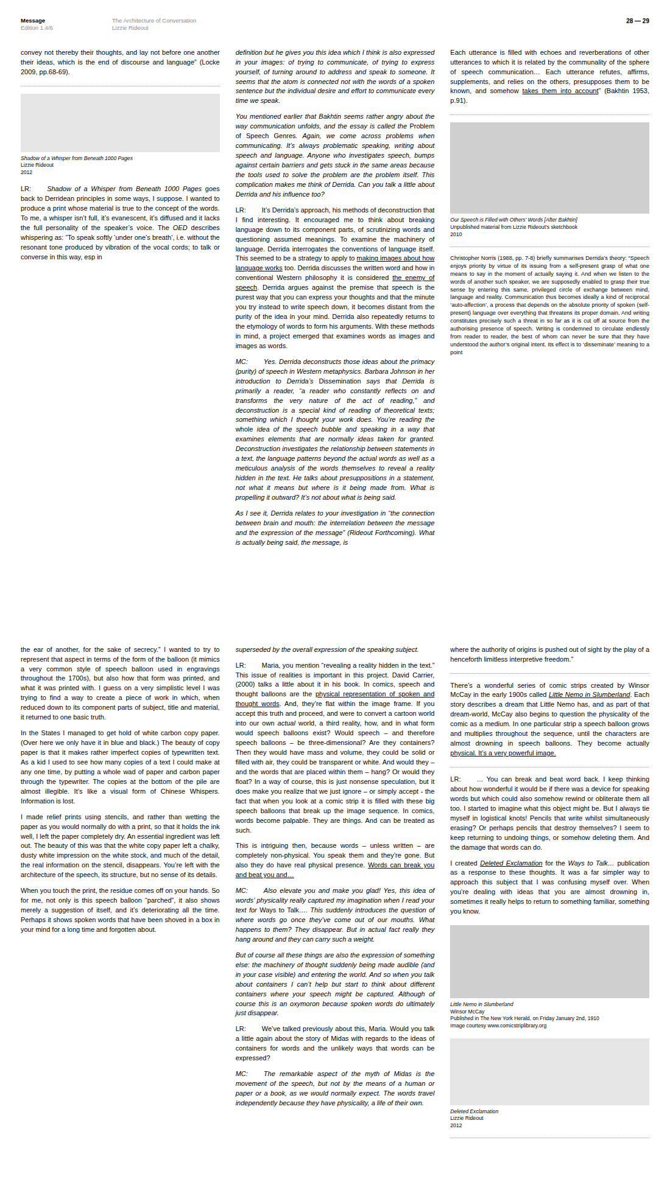Message
Edition 1.4/6
The Architecture of Conversation
Lizzie Rideout
28 — 29
convey not thereby their thoughts, and lay not before one another their ideas, which is the end of discourse and language” (Locke 2009, pp.68-69).
Shadow of a Whisper from Beneath 1000 Pages
Lizzie Rideout
2012
LR: Shadow of a Whisper from Beneath 1000 Pages goes back to Derridean principles in some ways, I suppose. I wanted to produce a print whose material is true to the concept of the words. To me, a whisper isn’t full, it’s evanescent, it’s diffused and it lacks the full personality of the speaker’s voice. The OED describes whispering as: “To speak softly ‘under one’s breath’, i.e. without the resonant tone produced by vibration of the vocal cords; to talk or converse in this way, esp in
definition but he gives you this idea which I think is also expressed in your images: of trying to communicate, of trying to express yourself, of turning around to address and speak to someone. It seems that the atom is connected not with the words of a spoken sentence but the individual desire and effort to communicate every time we speak.
You mentioned earlier that Bakhtin seems rather angry about the way communication unfolds, and the essay is called the Problem of Speech Genres. Again, we come across problems when communicating. It’s always problematic speaking, writing about speech and language. Anyone who investigates speech, bumps against certain barriers and gets stuck in the same areas because the tools used to solve the problem are the problem itself. This complication makes me think of Derrida. Can you talk a little about Derrida and his influence too?
LR: It’s Derrida’s approach, his methods of deconstruction that I find interesting. It encouraged me to think about breaking language down to its component parts, of scrutinizing words and questioning assumed meanings. To examine the machinery of language. Derrida interrogates the conventions of language itself. This seemed to be a strategy to apply to making images about how language works too. Derrida discusses the written word and how in conventional Western philosophy it is considered the enemy of speech. Derrida argues against the premise that speech is the purest way that you can express your thoughts and that the minute you try instead to write speech down, it becomes distant from the purity of the idea in your mind. Derrida also repeatedly returns to the etymology of words to form his arguments. With these methods in mind, a project emerged that examines words as images and images as words.
MC: Yes. Derrida deconstructs those ideas about the primacy (purity) of speech in Western metaphysics. Barbara Johnson in her introduction to Derrida’s Dissemination says that Derrida is primarily a reader, “a reader who constantly reflects on and transforms the very nature of the act of reading,” and deconstruction is a special kind of reading of theoretical texts; something which I thought your work does. You’re reading the whole idea of the speech bubble and speaking in a way that examines elements that are normally ideas taken for granted. Deconstruction investigates the relationship between statements in a text, the language patterns beyond the actual words as well as a meticulous analysis of the words themselves to reveal a reality hidden in the text. He talks about presuppositions in a statement, not what it means but where is it being made from. What is propelling it outward? It’s not about what is being said.
As I see it, Derrida relates to your investigation in “the connection between brain and mouth: the interrelation between the message and the expression of the message” (Rideout Forthcoming). What is actually being said, the message, is
Each utterance is filled with echoes and reverberations of other utterances to which it is related by the communality of the sphere of speech communication… Each utterance refutes, affirms, supplements, and relies on the others, presupposes them to be known, and somehow takes them into account” (Bakhtin 1953, p.91).
Our Speech is Filled with Others’ Words [After Bakhtin]
Unpublished material from Lizzie Rideout’s sketchbook
2010
Christopher Norris (1988, pp. 7-8) briefly summarises Derrida’s theory: “Speech enjoys priority by virtue of its issuing from a self-present grasp of what one means to say in the moment of actually saying it. And when we listen to the words of another such speaker, we are supposedly enabled to grasp their true sense by entering this same, privileged circle of exchange between mind, language and reality. Communication thus becomes ideally a kind of reciprocal ‘auto-affection’, a process that depends on the absolute priority of spoken (self-present) language over everything that threatens its proper domain. And writing constitutes precisely such a threat in so far as it is cut off at source from the authorising presence of speech. Writing is condemned to circulate endlessly from reader to reader, the best of whom can never be sure that they have understood the author’s original intent. Its effect is to ‘disseminate’ meaning to a point
the ear of another, for the sake of secrecy.” I wanted to try to represent that aspect in terms of the form of the balloon (it mimics a very common style of speech balloon used in engravings throughout the 1700s), but also how that form was printed, and what it was printed with. I guess on a very simplistic level I was trying to find a way to create a piece of work in which, when reduced down to its component parts of subject, title and material, it returned to one basic truth.
In the States I managed to get hold of white carbon copy paper. (Over here we only have it in blue and black.) The beauty of copy paper is that it makes rather imperfect copies of typewritten text. As a kid I used to see how many copies of a text I could make at any one time, by putting a whole wad of paper and carbon paper through the typewriter. The copies at the bottom of the pile are almost illegible. It’s like a visual form of Chinese Whispers. Information is lost.
I made relief prints using stencils, and rather than wetting the paper as you would normally do with a print, so that it holds the ink well, I left the paper completely dry. An essential ingredient was left out. The beauty of this was that the white copy paper left a chalky, dusty white impression on the white stock, and much of the detail, the real information on the stencil, disappears. You’re left with the architecture of the speech, its structure, but no sense of its details.
When you touch the print, the residue comes off on your hands. So for me, not only is this speech balloon “parched”, it also shows merely a suggestion of itself, and it’s deteriorating all the time. Perhaps it shows spoken words that have been shoved in a box in your mind for a long time and forgotten about.
superseded by the overall expression of the speaking subject.
LR: Maria, you mention “revealing a reality hidden in the text.” This issue of realities is important in this project. David Carrier, (2000) talks a little about it in his book. In comics, speech and thought balloons are the physical representation of spoken and thought words. And, they’re flat within the image frame. If you accept this truth and proceed, and were to convert a cartoon world into our own actual world, a third reality, how, and in what form would speech balloons exist? Would speech – and therefore speech balloons – be three-dimensional? Are they containers? Then they would have mass and volume, they could be solid or filled with air, they could be transparent or white. And would they – and the words that are placed within them – hang? Or would they float? In a way of course, this is just nonsense speculation, but it does make you realize that we just ignore – or simply accept - the fact that when you look at a comic strip it is filled with these big speech balloons that break up the image sequence. In comics, words become palpable. They are things. And can be treated as such.
This is intriguing then, because words – unless written – are completely non-physical. You speak them and they’re gone. But also they do have real physical presence. Words can break you and beat you and…
MC: Also elevate you and make you glad! Yes, this idea of words’ physicality really captured my imagination when I read your text for Ways to Talk…. This suddenly introduces the question of where words go once they’ve come out of our mouths. What happens to them? They disappear. But in actual fact really they hang around and they can carry such a weight.
But of course all these things are also the expression of something else: the machinery of thought suddenly being made audible (and in your case visible) and entering the world. And so when you talk about containers I can’t help but start to think about different containers where your speech might be captured. Although of course this is an oxymoron because spoken words do ultimately just disappear.
LR: We’ve talked previously about this, Maria. Would you talk a little again about the story of Midas with regards to the ideas of containers for words and the unlikely ways that words can be expressed?
MC: The remarkable aspect of the myth of Midas is the movement of the speech, but not by the means of a human or paper or a book, as we would normally expect. The words travel independently because they have physicality, a life of their own.
where the authority of origins is pushed out of sight by the play of a henceforth limitless interpretive freedom.”
There’s a wonderful series of comic strips created by Winsor McCay in the early 1900s called Little Nemo in Slumberland. Each story describes a dream that Little Nemo has, and as part of that dream-world, McCay also begins to question the physicality of the comic as a medium. In one particular strip a speech balloon grows and multiplies throughout the sequence, until the characters are almost drowning in speech balloons. They become actually physical. It’s a very powerful image.
LR: … You can break and beat word back. I keep thinking about how wonderful it would be if there was a device for speaking words but which could also somehow rewind or obliterate them all too. I started to imagine what this object might be. But I always tie myself in logistical knots! Pencils that write whilst simultaneously erasing? Or perhaps pencils that destroy themselves? I seem to keep returning to undoing things, or somehow deleting them. And the damage that words can do.
I created Deleted Exclamation for the Ways to Talk… publication as a response to these thoughts. It was a far simpler way to approach this subject that I was confusing myself over. When you’re dealing with ideas that you are almost drowning in, sometimes it really helps to return to something familiar, something you know.
Little Nemo in Slumberland
Winsor McCay
Published in The New York Herald, on Friday January 2nd, 1910
Image courtesy www.comicstriplibrary.org
Deleted Exclamation
Lizzie Rideout
2012